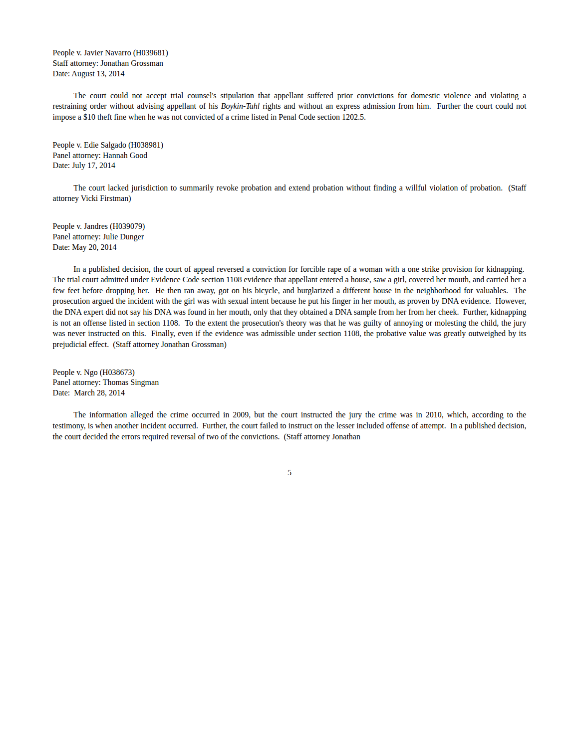People v. Javier Navarro (H039681)
Staff attorney: Jonathan Grossman
Date: August 13, 2014
The court could not accept trial counsel's stipulation that appellant suffered prior convictions for domestic violence and violating a restraining order without advising appellant of his Boykin-Tahl rights and without an express admission from him. Further the court could not impose a $10 theft fine when he was not convicted of a crime listed in Penal Code section 1202.5.
People v. Edie Salgado (H038981)
Panel attorney: Hannah Good
Date: July 17, 2014
The court lacked jurisdiction to summarily revoke probation and extend probation without finding a willful violation of probation. (Staff attorney Vicki Firstman)
People v. Jandres (H039079)
Panel attorney: Julie Dunger
Date: May 20, 2014
In a published decision, the court of appeal reversed a conviction for forcible rape of a woman with a one strike provision for kidnapping. The trial court admitted under Evidence Code section 1108 evidence that appellant entered a house, saw a girl, covered her mouth, and carried her a few feet before dropping her. He then ran away, got on his bicycle, and burglarized a different house in the neighborhood for valuables. The prosecution argued the incident with the girl was with sexual intent because he put his finger in her mouth, as proven by DNA evidence. However, the DNA expert did not say his DNA was found in her mouth, only that they obtained a DNA sample from her from her cheek. Further, kidnapping is not an offense listed in section 1108. To the extent the prosecution's theory was that he was guilty of annoying or molesting the child, the jury was never instructed on this. Finally, even if the evidence was admissible under section 1108, the probative value was greatly outweighed by its prejudicial effect. (Staff attorney Jonathan Grossman)
People v. Ngo (H038673)
Panel attorney: Thomas Singman
Date: March 28, 2014
The information alleged the crime occurred in 2009, but the court instructed the jury the crime was in 2010, which, according to the testimony, is when another incident occurred. Further, the court failed to instruct on the lesser included offense of attempt. In a published decision, the court decided the errors required reversal of two of the convictions. (Staff attorney Jonathan
5